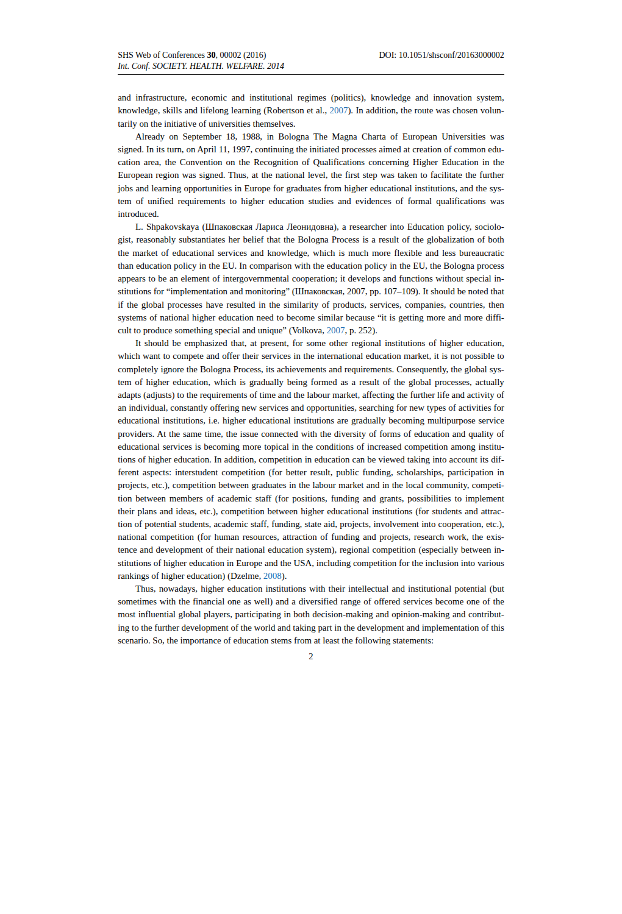SHS Web of Conferences 30, 00002 (2016) DOI: 10.1051/shsconf/20163000002
Int. Conf. SOCIETY. HEALTH. WELFARE. 2014
and infrastructure, economic and institutional regimes (politics), knowledge and innovation system, knowledge, skills and lifelong learning (Robertson et al., 2007). In addition, the route was chosen voluntarily on the initiative of universities themselves.
Already on September 18, 1988, in Bologna The Magna Charta of European Universities was signed. In its turn, on April 11, 1997, continuing the initiated processes aimed at creation of common education area, the Convention on the Recognition of Qualifications concerning Higher Education in the European region was signed. Thus, at the national level, the first step was taken to facilitate the further jobs and learning opportunities in Europe for graduates from higher educational institutions, and the system of unified requirements to higher education studies and evidences of formal qualifications was introduced.
L. Shpakovskaya (Шпаковская Лариса Леонидовна), a researcher into Education policy, sociologist, reasonably substantiates her belief that the Bologna Process is a result of the globalization of both the market of educational services and knowledge, which is much more flexible and less bureaucratic than education policy in the EU. In comparison with the education policy in the EU, the Bologna process appears to be an element of intergovernmental cooperation; it develops and functions without special institutions for “implementation and monitoring” (Шпаковская, 2007, pp. 107–109). It should be noted that if the global processes have resulted in the similarity of products, services, companies, countries, then systems of national higher education need to become similar because “it is getting more and more difficult to produce something special and unique” (Volkova, 2007, p. 252).
It should be emphasized that, at present, for some other regional institutions of higher education, which want to compete and offer their services in the international education market, it is not possible to completely ignore the Bologna Process, its achievements and requirements. Consequently, the global system of higher education, which is gradually being formed as a result of the global processes, actually adapts (adjusts) to the requirements of time and the labour market, affecting the further life and activity of an individual, constantly offering new services and opportunities, searching for new types of activities for educational institutions, i.e. higher educational institutions are gradually becoming multipurpose service providers. At the same time, the issue connected with the diversity of forms of education and quality of educational services is becoming more topical in the conditions of increased competition among institutions of higher education. In addition, competition in education can be viewed taking into account its different aspects: interstudent competition (for better result, public funding, scholarships, participation in projects, etc.), competition between graduates in the labour market and in the local community, competition between members of academic staff (for positions, funding and grants, possibilities to implement their plans and ideas, etc.), competition between higher educational institutions (for students and attraction of potential students, academic staff, funding, state aid, projects, involvement into cooperation, etc.), national competition (for human resources, attraction of funding and projects, research work, the existence and development of their national education system), regional competition (especially between institutions of higher education in Europe and the USA, including competition for the inclusion into various rankings of higher education) (Dzelme, 2008).
Thus, nowadays, higher education institutions with their intellectual and institutional potential (but sometimes with the financial one as well) and a diversified range of offered services become one of the most influential global players, participating in both decision-making and opinion-making and contributing to the further development of the world and taking part in the development and implementation of this scenario. So, the importance of education stems from at least the following statements:
2